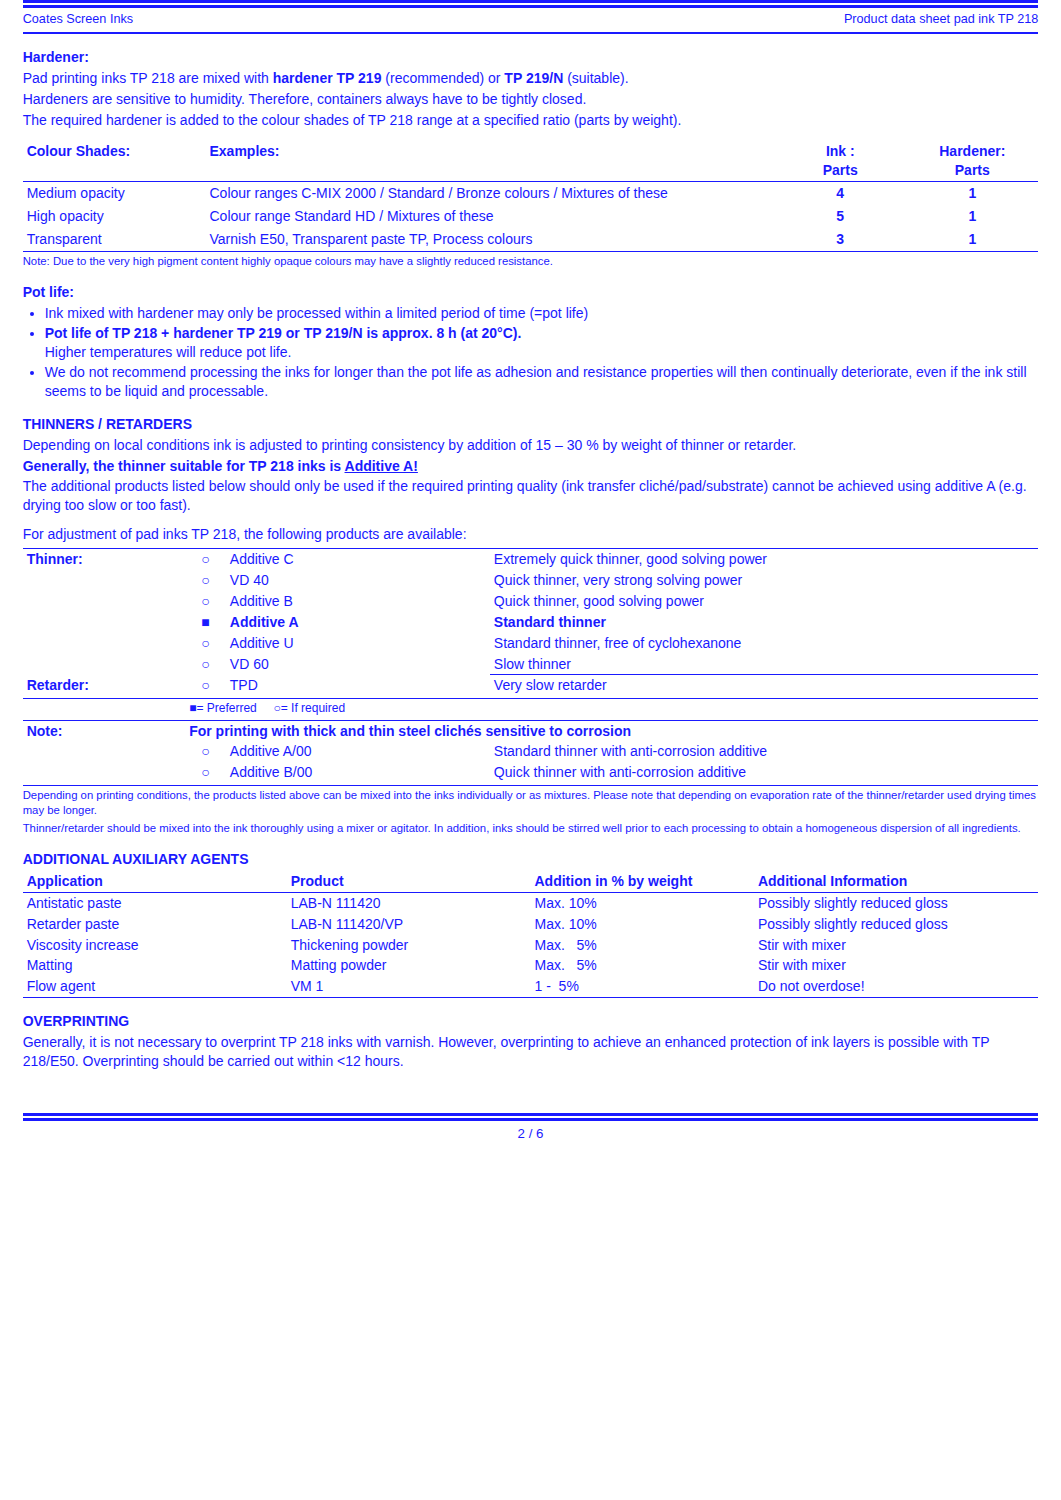Coates Screen Inks
Product data sheet pad ink TP 218
Hardener:
Pad printing inks TP 218 are mixed with hardener TP 219 (recommended) or TP 219/N (suitable).
Hardeners are sensitive to humidity. Therefore, containers always have to be tightly closed.
The required hardener is added to the colour shades of TP 218 range at a specified ratio (parts by weight).
| Colour Shades: | Examples: | Ink : Parts | Hardener: Parts |
| --- | --- | --- | --- |
| Medium opacity | Colour ranges C-MIX 2000 / Standard / Bronze colours / Mixtures of these | 4 | 1 |
| High opacity | Colour range Standard HD / Mixtures of these | 5 | 1 |
| Transparent | Varnish E50, Transparent paste TP, Process colours | 3 | 1 |
Note: Due to the very high pigment content highly opaque colours may have a slightly reduced resistance.
Pot life:
Ink mixed with hardener may only be processed within a limited period of time (=pot life)
Pot life of TP 218 + hardener TP 219 or TP 219/N is approx. 8 h (at 20°C).
Higher temperatures will reduce pot life.
We do not recommend processing the inks for longer than the pot life as adhesion and resistance properties will then continually deteriorate, even if the ink still seems to be liquid and processable.
THINNERS / RETARDERS
Depending on local conditions ink is adjusted to printing consistency by addition of 15 – 30 % by weight of thinner or retarder.
Generally, the thinner suitable for TP 218 inks is Additive A!
The additional products listed below should only be used if the required printing quality (ink transfer cliché/pad/substrate) cannot be achieved using additive A (e.g. drying too slow or too fast).
For adjustment of pad inks TP 218, the following products are available:
| Thinner: | ○ | Additive C | Extremely quick thinner, good solving power |
| | ○ | VD 40 | Quick thinner, very strong solving power |
| | ○ | Additive B | Quick thinner, good solving power |
| | ■ | Additive A | Standard thinner |
| | ○ | Additive U | Standard thinner, free of cyclohexanone |
| | ○ | VD 60 | Slow thinner |
| Retarder: | ○ | TPD | Very slow retarder |
| | ■= Preferred ○= If required |
| Note: | For printing with thick and thin steel clichés sensitive to corrosion |
| | ○ | Additive A/00 | Standard thinner with anti-corrosion additive |
| | ○ | Additive B/00 | Quick thinner with anti-corrosion additive |
Depending on printing conditions, the products listed above can be mixed into the inks individually or as mixtures. Please note that depending on evaporation rate of the thinner/retarder used drying times may be longer.
Thinner/retarder should be mixed into the ink thoroughly using a mixer or agitator. In addition, inks should be stirred well prior to each processing to obtain a homogeneous dispersion of all ingredients.
ADDITIONAL AUXILIARY AGENTS
| Application | Product | Addition in % by weight | Additional Information |
| --- | --- | --- | --- |
| Antistatic paste | LAB-N 111420 | Max. 10% | Possibly slightly reduced gloss |
| Retarder paste | LAB-N 111420/VP | Max. 10% | Possibly slightly reduced gloss |
| Viscosity increase | Thickening powder | Max. 5% | Stir with mixer |
| Matting | Matting powder | Max. 5% | Stir with mixer |
| Flow agent | VM 1 | 1 - 5% | Do not overdose! |
OVERPRINTING
Generally, it is not necessary to overprint TP 218 inks with varnish. However, overprinting to achieve an enhanced protection of ink layers is possible with TP 218/E50. Overprinting should be carried out within <12 hours.
2 / 6